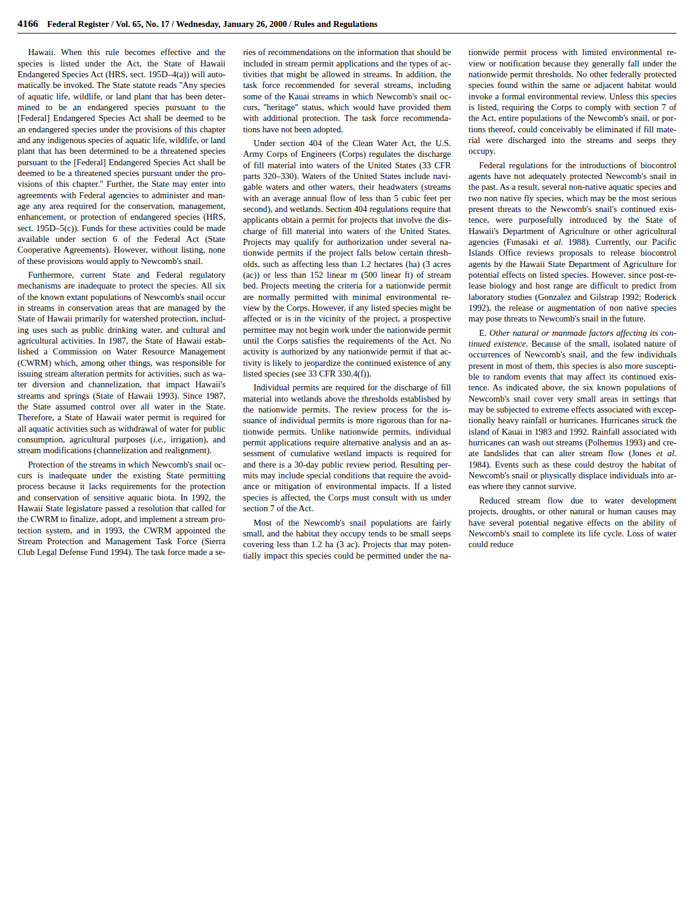4166 Federal Register / Vol. 65, No. 17 / Wednesday, January 26, 2000 / Rules and Regulations
Hawaii. When this rule becomes effective and the species is listed under the Act, the State of Hawaii Endangered Species Act (HRS, sect. 195D–4(a)) will automatically be invoked. The State statute reads ''Any species of aquatic life, wildlife, or land plant that has been determined to be an endangered species pursuant to the [Federal] Endangered Species Act shall be deemed to be an endangered species under the provisions of this chapter and any indigenous species of aquatic life, wildlife, or land plant that has been determined to be a threatened species pursuant to the [Federal] Endangered Species Act shall be deemed to be a threatened species pursuant under the provisions of this chapter.'' Further, the State may enter into agreements with Federal agencies to administer and manage any area required for the conservation, management, enhancement, or protection of endangered species (HRS, sect. 195D–5(c)). Funds for these activities could be made available under section 6 of the Federal Act (State Cooperative Agreements). However, without listing, none of these provisions would apply to Newcomb's snail.
Furthermore, current State and Federal regulatory mechanisms are inadequate to protect the species. All six of the known extant populations of Newcomb's snail occur in streams in conservation areas that are managed by the State of Hawaii primarily for watershed protection, including uses such as public drinking water, and cultural and agricultural activities. In 1987, the State of Hawaii established a Commission on Water Resource Management (CWRM) which, among other things, was responsible for issuing stream alteration permits for activities, such as water diversion and channelization, that impact Hawaii's streams and springs (State of Hawaii 1993). Since 1987, the State assumed control over all water in the State. Therefore, a State of Hawaii water permit is required for all aquatic activities such as withdrawal of water for public consumption, agricultural purposes (i.e., irrigation), and stream modifications (channelization and realignment).
Protection of the streams in which Newcomb's snail occurs is inadequate under the existing State permitting process because it lacks requirements for the protection and conservation of sensitive aquatic biota. In 1992, the Hawaii State legislature passed a resolution that called for the CWRM to finalize, adopt, and implement a stream protection system, and in 1993, the CWRM appointed the Stream Protection and Management Task Force (Sierra Club Legal Defense Fund 1994). The task force made a series of recommendations on the information that should be included in stream permit applications and the types of activities that might be allowed in streams. In addition, the task force recommended for several streams, including some of the Kauai streams in which Newcomb's snail occurs, ''heritage'' status, which would have provided them with additional protection. The task force recommendations have not been adopted.
Under section 404 of the Clean Water Act, the U.S. Army Corps of Engineers (Corps) regulates the discharge of fill material into waters of the United States (33 CFR parts 320–330). Waters of the United States include navigable waters and other waters, their headwaters (streams with an average annual flow of less than 5 cubic feet per second), and wetlands. Section 404 regulations require that applicants obtain a permit for projects that involve the discharge of fill material into waters of the United States. Projects may qualify for authorization under several nationwide permits if the project falls below certain thresholds, such as affecting less than 1.2 hectares (ha) (3 acres (ac)) or less than 152 linear m (500 linear ft) of stream bed. Projects meeting the criteria for a nationwide permit are normally permitted with minimal environmental review by the Corps. However, if any listed species might be affected or is in the vicinity of the project, a prospective permittee may not begin work under the nationwide permit until the Corps satisfies the requirements of the Act. No activity is authorized by any nationwide permit if that activity is likely to jeopardize the continued existence of any listed species (see 33 CFR 330.4(f)).
Individual permits are required for the discharge of fill material into wetlands above the thresholds established by the nationwide permits. The review process for the issuance of individual permits is more rigorous than for nationwide permits. Unlike nationwide permits, individual permit applications require alternative analysis and an assessment of cumulative wetland impacts is required for and there is a 30-day public review period. Resulting permits may include special conditions that require the avoidance or mitigation of environmental impacts. If a listed species is affected, the Corps must consult with us under section 7 of the Act.
Most of the Newcomb's snail populations are fairly small, and the habitat they occupy tends to be small seeps covering less than 1.2 ha (3 ac). Projects that may potentially impact this species could be permitted under the nationwide permit process with limited environmental review or notification because they generally fall under the nationwide permit thresholds. No other federally protected species found within the same or adjacent habitat would invoke a formal environmental review. Unless this species is listed, requiring the Corps to comply with section 7 of the Act, entire populations of the Newcomb's snail, or portions thereof, could conceivably be eliminated if fill material were discharged into the streams and seeps they occupy.
Federal regulations for the introductions of biocontrol agents have not adequately protected Newcomb's snail in the past. As a result, several non-native aquatic species and two non native fly species, which may be the most serious present threats to the Newcomb's snail's continued existence, were purposefully introduced by the State of Hawaii's Department of Agriculture or other agricultural agencies (Funasaki et al. 1988). Currently, our Pacific Islands Office reviews proposals to release biocontrol agents by the Hawaii State Department of Agriculture for potential effects on listed species. However, since post-release biology and host range are difficult to predict from laboratory studies (Gonzalez and Gilstrap 1992; Roderick 1992), the release or augmentation of non native species may pose threats to Newcomb's snail in the future.
E. Other natural or manmade factors affecting its continued existence. Because of the small, isolated nature of occurrences of Newcomb's snail, and the few individuals present in most of them, this species is also more susceptible to random events that may affect its continued existence. As indicated above, the six known populations of Newcomb's snail cover very small areas in settings that may be subjected to extreme effects associated with exceptionally heavy rainfall or hurricanes. Hurricanes struck the island of Kauai in 1983 and 1992. Rainfall associated with hurricanes can wash out streams (Polhemus 1993) and create landslides that can alter stream flow (Jones et al. 1984). Events such as these could destroy the habitat of Newcomb's snail or physically displace individuals into areas where they cannot survive.
Reduced stream flow due to water development projects, droughts, or other natural or human causes may have several potential negative effects on the ability of Newcomb's snail to complete its life cycle. Loss of water could reduce